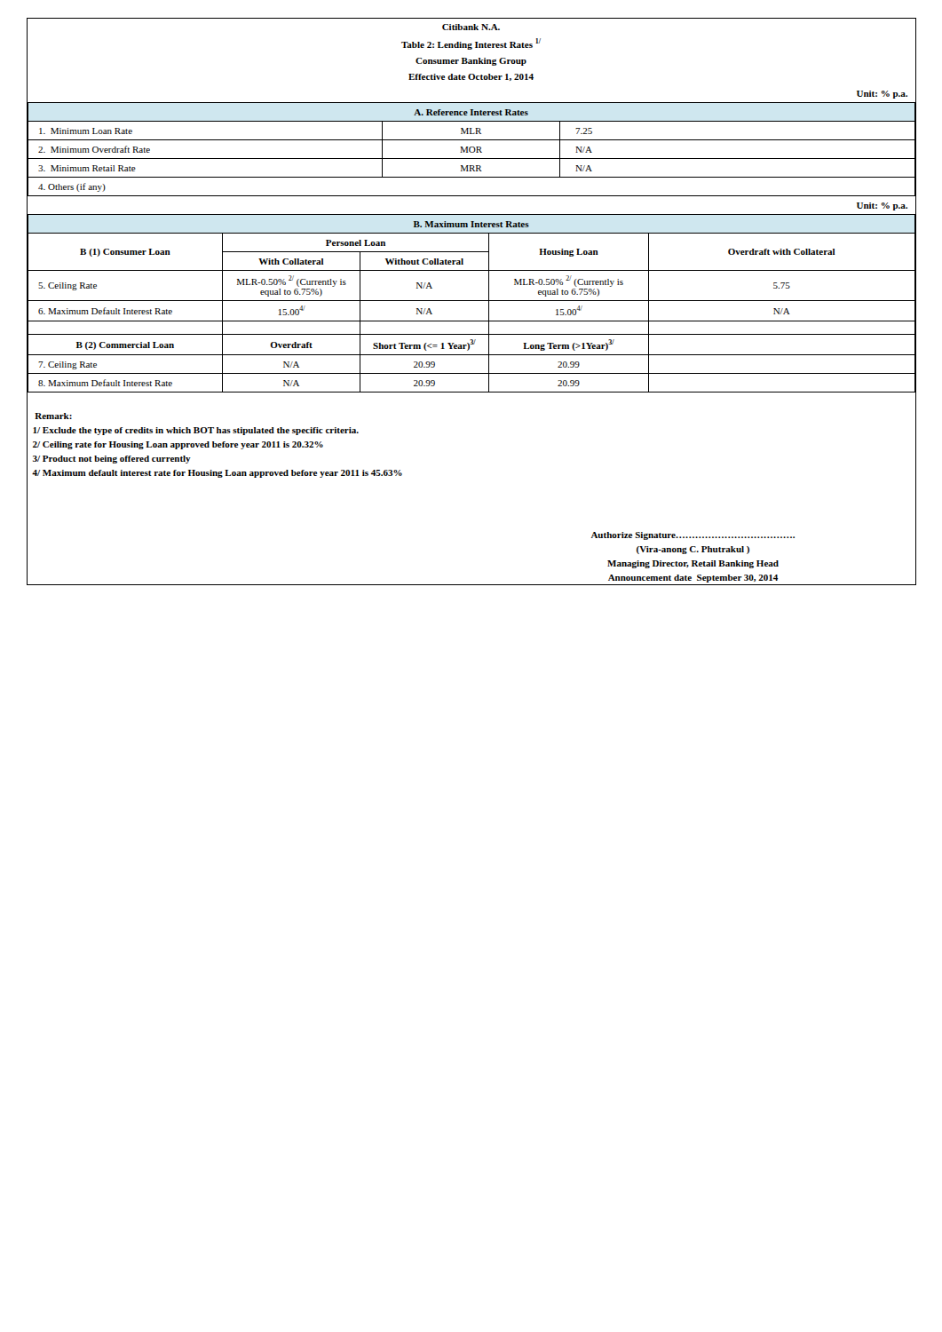| Citibank N.A. |
| Table 2: Lending Interest Rates 1/ |
| Consumer Banking Group |
| Effective date October 1, 2014 |
| Unit: % p.a. |
| A. Reference Interest Rates |
| 1. Minimum Loan Rate | MLR | 7.25 |
| 2. Minimum Overdraft Rate | MOR | N/A |
| 3. Minimum Retail Rate | MRR | N/A |
| 4. Others (if any) |
| Unit: % p.a. |
| B. Maximum Interest Rates |
| B (1) Consumer Loan | Personel Loan | Housing Loan | Overdraft with Collateral |
| With Collateral | Without Collateral |
| 5. Ceiling Rate | MLR-0.50% 2/ (Currently is equal to 6.75%) | N/A | MLR-0.50% 2/ (Currently is equal to 6.75%) | 5.75 |
| 6. Maximum Default Interest Rate | 15.00 4/ | N/A | 15.00 4/ | N/A |
| B (2) Commercial Loan | Overdraft | Short Term (<= 1 Year) 3/ | Long Term (>1Year) 3/ | |
| 7. Ceiling Rate | N/A | 20.99 | 20.99 | |
| 8. Maximum Default Interest Rate | N/A | 20.99 | 20.99 | |
| Remark: |
| 1/ Exclude the type of credits in which BOT has stipulated the specific criteria. |
| 2/ Ceiling rate for Housing Loan approved before year 2011 is 20.32% |
| 3/ Product not being offered currently |
| 4/ Maximum default interest rate for Housing Loan approved before year 2011 is 45.63% |
| | Authorize Signature………………………………. |
| | (Vira-anong C. Phutrakul ) |
| | Managing Director, Retail Banking Head |
| | Announcement date September 30, 2014 |